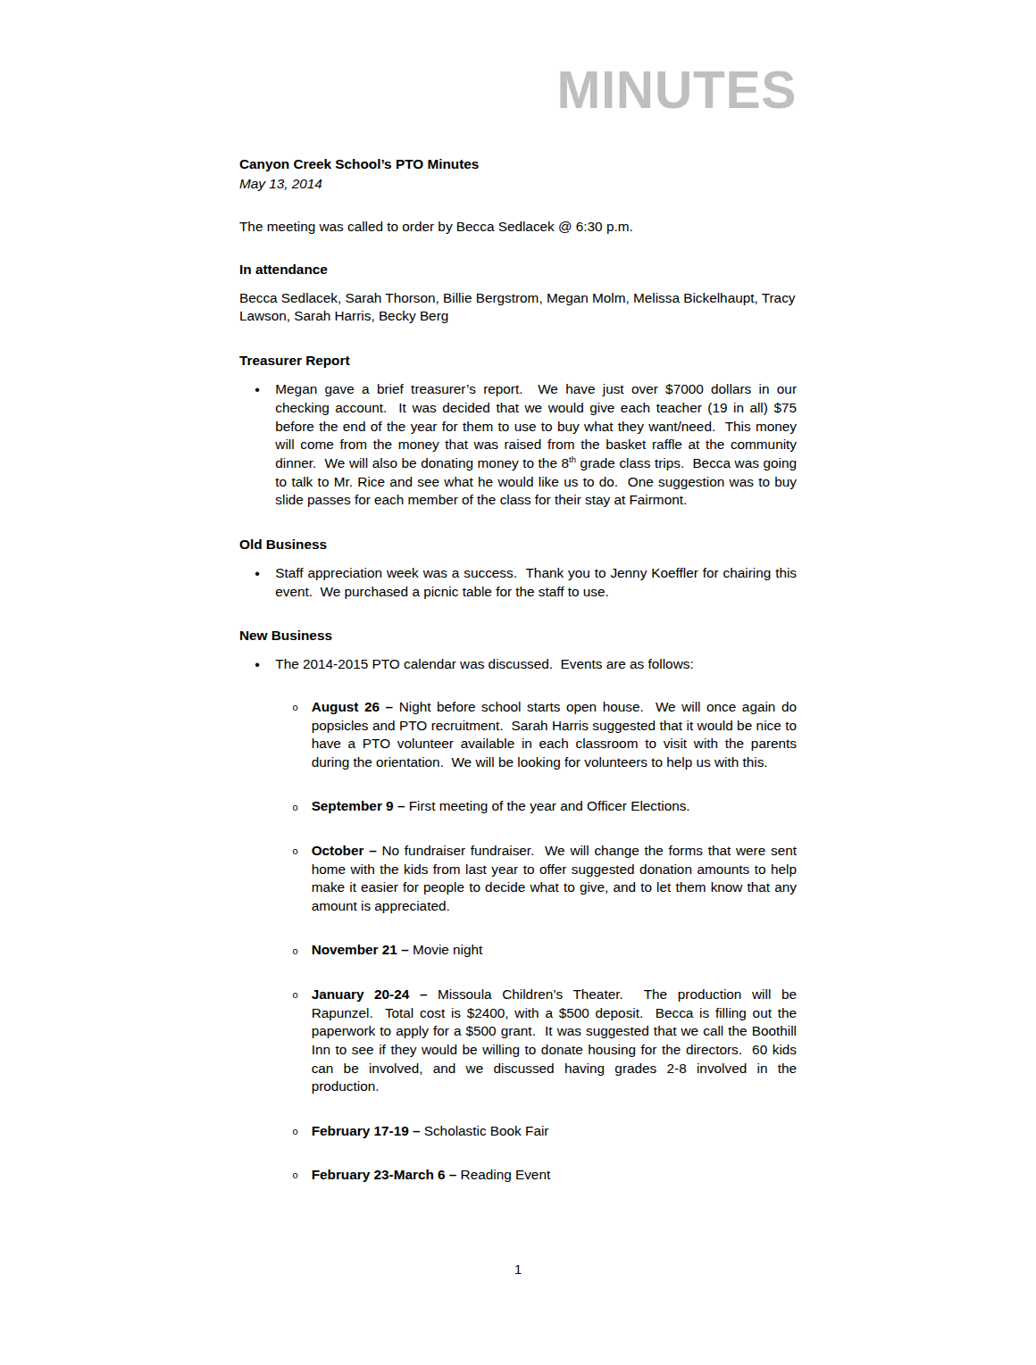MINUTES
Canyon Creek School’s PTO Minutes
May 13, 2014
The meeting was called to order by Becca Sedlacek @ 6:30 p.m.
In attendance
Becca Sedlacek, Sarah Thorson, Billie Bergstrom, Megan Molm, Melissa Bickelhaupt, Tracy Lawson, Sarah Harris, Becky Berg
Treasurer Report
Megan gave a brief treasurer’s report. We have just over $7000 dollars in our checking account. It was decided that we would give each teacher (19 in all) $75 before the end of the year for them to use to buy what they want/need. This money will come from the money that was raised from the basket raffle at the community dinner. We will also be donating money to the 8th grade class trips. Becca was going to talk to Mr. Rice and see what he would like us to do. One suggestion was to buy slide passes for each member of the class for their stay at Fairmont.
Old Business
Staff appreciation week was a success. Thank you to Jenny Koeffler for chairing this event. We purchased a picnic table for the staff to use.
New Business
The 2014-2015 PTO calendar was discussed. Events are as follows:
August 26 – Night before school starts open house. We will once again do popsicles and PTO recruitment. Sarah Harris suggested that it would be nice to have a PTO volunteer available in each classroom to visit with the parents during the orientation. We will be looking for volunteers to help us with this.
September 9 – First meeting of the year and Officer Elections.
October – No fundraiser fundraiser. We will change the forms that were sent home with the kids from last year to offer suggested donation amounts to help make it easier for people to decide what to give, and to let them know that any amount is appreciated.
November 21 – Movie night
January 20-24 – Missoula Children’s Theater. The production will be Rapunzel. Total cost is $2400, with a $500 deposit. Becca is filling out the paperwork to apply for a $500 grant. It was suggested that we call the Boothill Inn to see if they would be willing to donate housing for the directors. 60 kids can be involved, and we discussed having grades 2-8 involved in the production.
February 17-19 – Scholastic Book Fair
February 23-March 6 – Reading Event
1